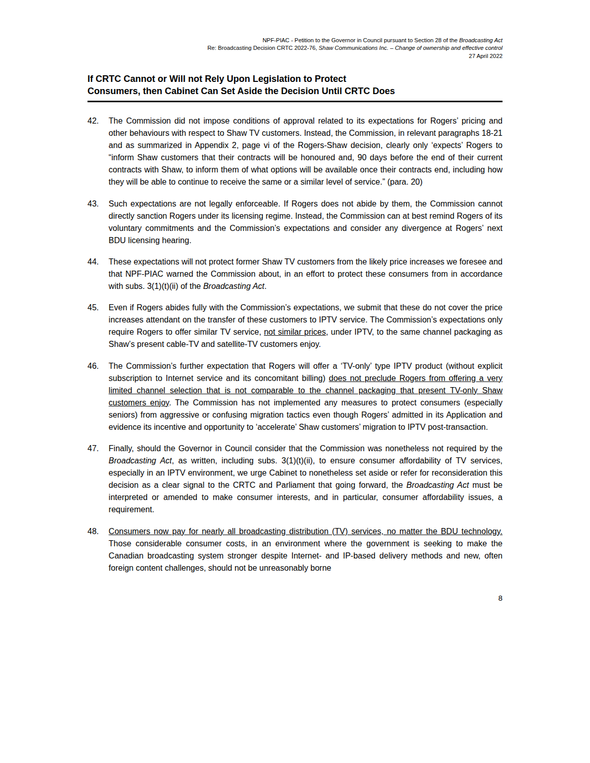NPF-PIAC - Petition to the Governor in Council pursuant to Section 28 of the Broadcasting Act
Re: Broadcasting Decision CRTC 2022-76, Shaw Communications Inc. – Change of ownership and effective control
27 April 2022
If CRTC Cannot or Will not Rely Upon Legislation to Protect
Consumers, then Cabinet Can Set Aside the Decision Until CRTC Does
The Commission did not impose conditions of approval related to its expectations for Rogers’ pricing and other behaviours with respect to Shaw TV customers. Instead, the Commission, in relevant paragraphs 18-21 and as summarized in Appendix 2, page vi of the Rogers-Shaw decision, clearly only ‘expects’ Rogers to “inform Shaw customers that their contracts will be honoured and, 90 days before the end of their current contracts with Shaw, to inform them of what options will be available once their contracts end, including how they will be able to continue to receive the same or a similar level of service.” (para. 20)
Such expectations are not legally enforceable. If Rogers does not abide by them, the Commission cannot directly sanction Rogers under its licensing regime. Instead, the Commission can at best remind Rogers of its voluntary commitments and the Commission’s expectations and consider any divergence at Rogers’ next BDU licensing hearing.
These expectations will not protect former Shaw TV customers from the likely price increases we foresee and that NPF-PIAC warned the Commission about, in an effort to protect these consumers from in accordance with subs. 3(1)(t)(ii) of the Broadcasting Act.
Even if Rogers abides fully with the Commission’s expectations, we submit that these do not cover the price increases attendant on the transfer of these customers to IPTV service. The Commission’s expectations only require Rogers to offer similar TV service, not similar prices, under IPTV, to the same channel packaging as Shaw’s present cable-TV and satellite-TV customers enjoy.
The Commission’s further expectation that Rogers will offer a ‘TV-only’ type IPTV product (without explicit subscription to Internet service and its concomitant billing) does not preclude Rogers from offering a very limited channel selection that is not comparable to the channel packaging that present TV-only Shaw customers enjoy. The Commission has not implemented any measures to protect consumers (especially seniors) from aggressive or confusing migration tactics even though Rogers’ admitted in its Application and evidence its incentive and opportunity to ‘accelerate’ Shaw customers’ migration to IPTV post-transaction.
Finally, should the Governor in Council consider that the Commission was nonetheless not required by the Broadcasting Act, as written, including subs. 3(1)(t)(ii), to ensure consumer affordability of TV services, especially in an IPTV environment, we urge Cabinet to nonetheless set aside or refer for reconsideration this decision as a clear signal to the CRTC and Parliament that going forward, the Broadcasting Act must be interpreted or amended to make consumer interests, and in particular, consumer affordability issues, a requirement.
Consumers now pay for nearly all broadcasting distribution (TV) services, no matter the BDU technology. Those considerable consumer costs, in an environment where the government is seeking to make the Canadian broadcasting system stronger despite Internet- and IP-based delivery methods and new, often foreign content challenges, should not be unreasonably borne
8